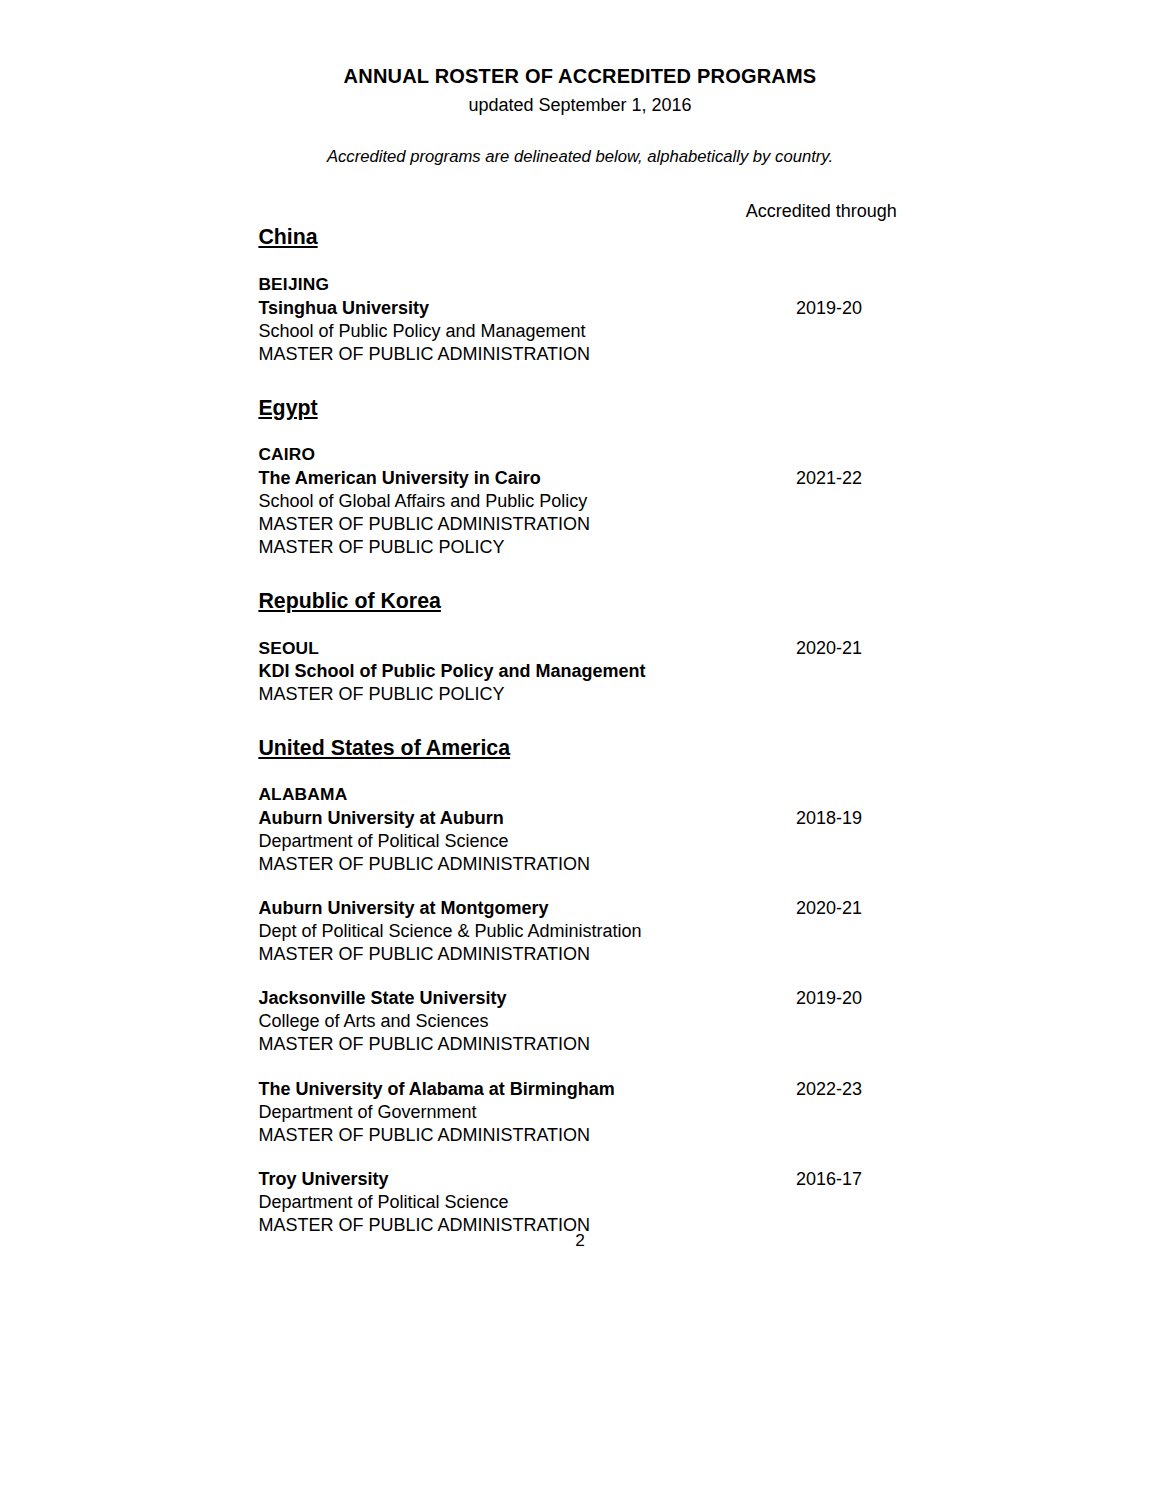ANNUAL ROSTER OF ACCREDITED PROGRAMS
updated September 1, 2016
Accredited programs are delineated below, alphabetically by country.
Accredited through
China
BEIJING
| Tsinghua University School of Public Policy and Management MASTER OF PUBLIC ADMINISTRATION | 2019-20 |
Egypt
CAIRO
| The American University in Cairo School of Global Affairs and Public Policy MASTER OF PUBLIC ADMINISTRATION MASTER OF PUBLIC POLICY | 2021-22 |
Republic of Korea
| SEOUL | 2020-21 |
| KDI School of Public Policy and Management MASTER OF PUBLIC POLICY | |
United States of America
ALABAMA
| Auburn University at Auburn Department of Political Science MASTER OF PUBLIC ADMINISTRATION | 2018-19 |
| Auburn University at Montgomery Dept of Political Science & Public Administration MASTER OF PUBLIC ADMINISTRATION | 2020-21 |
| Jacksonville State University College of Arts and Sciences MASTER OF PUBLIC ADMINISTRATION | 2019-20 |
| The University of Alabama at Birmingham Department of Government MASTER OF PUBLIC ADMINISTRATION | 2022-23 |
| Troy University Department of Political Science MASTER OF PUBLIC ADMINISTRATION | 2016-17 |
2